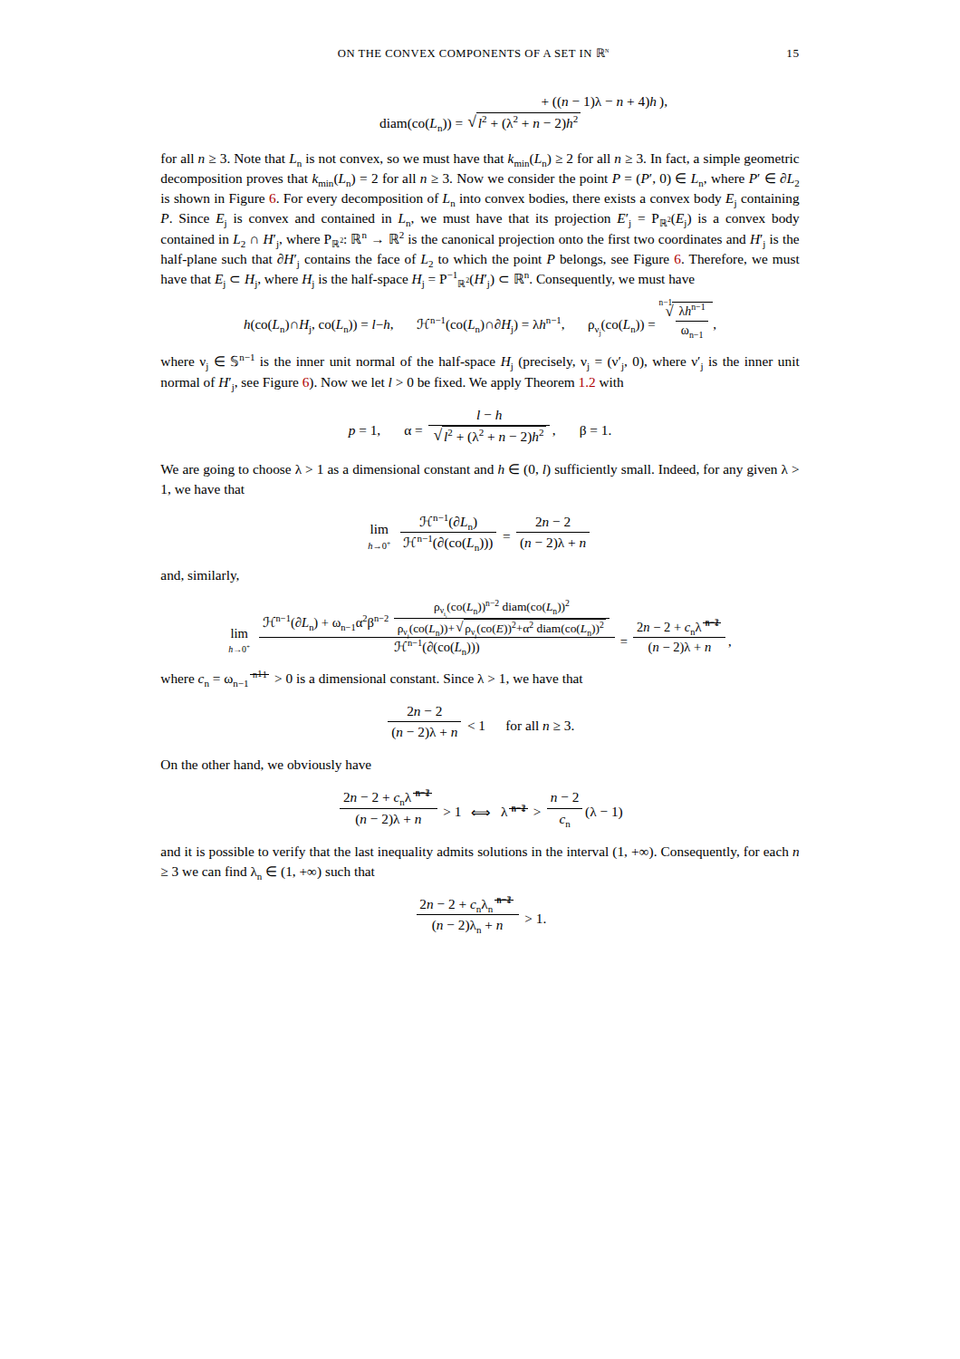ON THE CONVEX COMPONENTS OF A SET IN ℝn 15
+ ((n − 1)λ − n + 4)h ),
diam(co(Ln)) = l2 + (λ2 + n − 2)h2
for all n ≥ 3. Note that Ln is not convex, so we must have that kmin(Ln) ≥ 2 for all n ≥ 3. In fact, a simple geometric decomposition proves that kmin(Ln) = 2 for all n ≥ 3. Now we consider the point P = (P′, 0) ∈ Ln, where P′ ∈ ∂L2 is shown in Figure 6. For every decomposition of Ln into convex bodies, there exists a convex body Ej containing P. Since Ej is convex and contained in Ln, we must have that its projection E′j = Pℝ2(Ej) is a convex body contained in L2 ∩ H′j, where Pℝ2: ℝn → ℝ2 is the canonical projection onto the first two coordinates and H′j is the half-plane such that ∂H′j contains the face of L2 to which the point P belongs, see Figure 6. Therefore, we must have that Ej ⊂ Hj, where Hj is the half-space Hj = P−1ℝ2(H′j) ⊂ ℝn. Consequently, we must have
h(co(Ln)∩Hj, co(Ln)) = l−h, ℋn−1(co(Ln)∩∂Hj) = λhn−1, ρνj(co(Ln)) = n−1 λhn−1 ωn−1,
where νj ∈ 𝕊n−1 is the inner unit normal of the half-space Hj (precisely, νj = (ν′j, 0), where ν′j is the inner unit normal of H′j, see Figure 6). Now we let l > 0 be fixed. We apply Theorem 1.2 with
p = 1, α = l − h l2 + (λ2 + n − 2)h2, β = 1.
We are going to choose λ > 1 as a dimensional constant and h ∈ (0, l) sufficiently small. Indeed, for any given λ > 1, we have that
lim h→0+ ℋn−1(∂Ln) ℋn−1(∂(co(Ln))) = 2n − 2(n − 2)λ + n
and, similarly,
lim h→0+ ℋn−1(∂Ln) + ωn−1α2βn−2 ρνij(co(Ln))n−2 diam(co(Ln))2 ρνj(co(Ln))+ρνj(co(E))2+α2 diam(co(Ln))2 ℋn−1(∂(co(Ln))) = 2n − 2 + cnλn−2 n−1(n − 2)λ + n,
where cn = ωn−11 n−1 > 0 is a dimensional constant. Since λ > 1, we have that
2n − 2(n − 2)λ + n < 1 for all n ≥ 3.
On the other hand, we obviously have
2n − 2 + cnλn−2 n−1(n − 2)λ + n > 1 ⟺ λn−2 n−1 > n − 2 cn(λ − 1)
and it is possible to verify that the last inequality admits solutions in the interval (1, +∞). Consequently, for each n ≥ 3 we can find λn ∈ (1, +∞) such that
2n − 2 + cnλnn−2 n−1(n − 2)λn + n > 1.